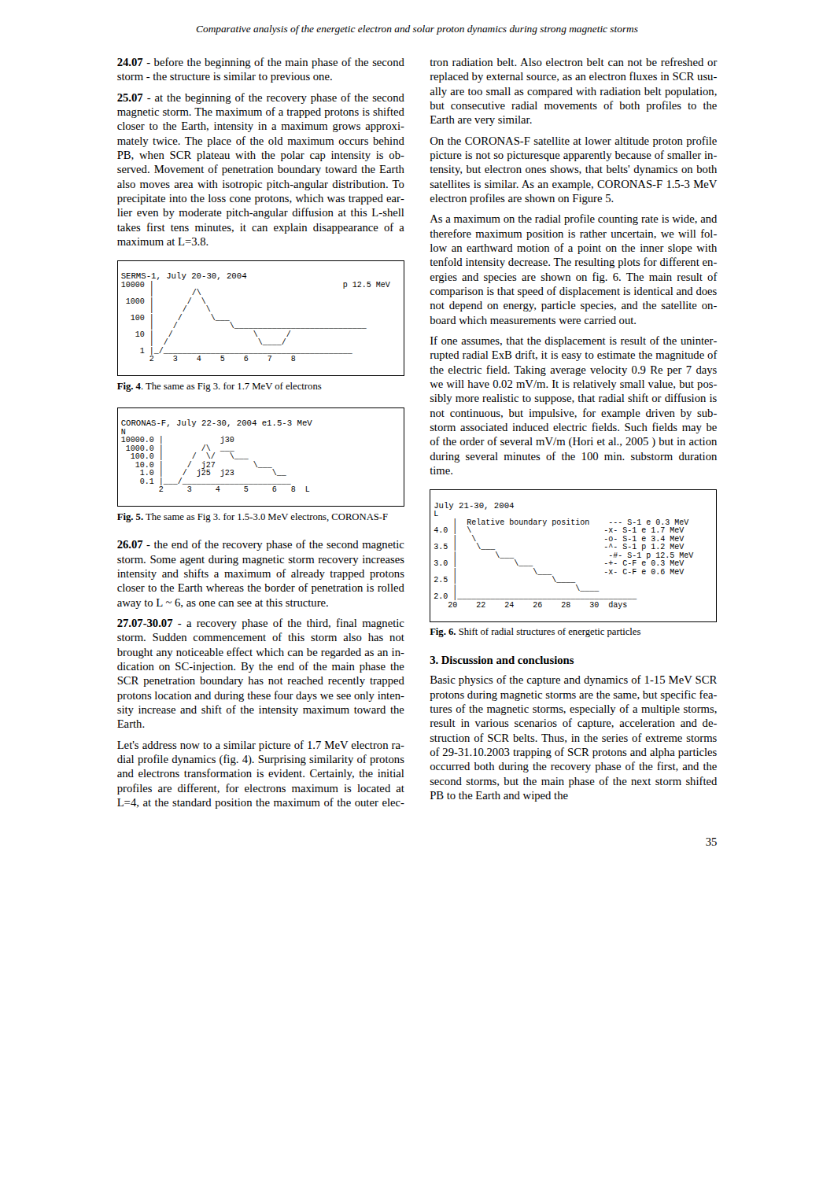Comparative analysis of the energetic electron and solar proton dynamics during strong magnetic storms
24.07 - before the beginning of the main phase of the second storm - the structure is similar to previous one.
25.07 - at the beginning of the recovery phase of the second magnetic storm. The maximum of a trapped protons is shifted closer to the Earth, intensity in a maximum grows approximately twice. The place of the old maximum occurs behind PB, when SCR plateau with the polar cap intensity is observed. Movement of penetration boundary toward the Earth also moves area with isotropic pitch-angular distribution. To precipitate into the loss cone protons, which was trapped earlier even by moderate pitch-angular diffusion at this L-shell takes first tens minutes, it can explain disappearance of a maximum at L=3.8.
SERMS-1, July 20-30, 2004 10000 | p 12.5 MeV | /\ 1000 | / \ | / \ 100 | / \___ | / \____________________________ 10 | / \ / | / \____/ 1 |_/________________________________________ 2 3 4 5 6 7 8
Fig. 4. The same as Fig 3. for 1.7 MeV of electrons
CORONAS-F, July 22-30, 2004 e1.5-3 MeV N 10000.0 | j30 1000.0 | /\ ___ 100.0 | / \/ \___ 10.0 | / j27 \___ 1.0 | / j25 j23 \__ 0.1 |___/_______________________ 2 3 4 5 6 8 L
Fig. 5. The same as Fig 3. for 1.5-3.0 MeV electrons, CORONAS-F
26.07 - the end of the recovery phase of the second magnetic storm. Some agent during magnetic storm recovery increases intensity and shifts a maximum of already trapped protons closer to the Earth whereas the border of penetration is rolled away to L ~ 6, as one can see at this structure.
27.07-30.07 - a recovery phase of the third, final magnetic storm. Sudden commencement of this storm also has not brought any noticeable effect which can be regarded as an indication on SC-injection. By the end of the main phase the SCR penetration boundary has not reached recently trapped protons location and during these four days we see only intensity increase and shift of the intensity maximum toward the Earth.
Let's address now to a similar picture of 1.7 MeV electron radial profile dynamics (fig. 4). Surprising similarity of protons and electrons transformation is evident. Certainly, the initial profiles are different, for electrons maximum is located at L=4, at the standard position the maximum of the outer electron radiation belt. Also electron belt can not be refreshed or replaced by external source, as an electron fluxes in SCR usually are too small as compared with radiation belt population, but consecutive radial movements of both profiles to the Earth are very similar.
On the CORONAS-F satellite at lower altitude proton profile picture is not so picturesque apparently because of smaller intensity, but electron ones shows, that belts' dynamics on both satellites is similar. As an example, CORONAS-F 1.5-3 MeV electron profiles are shown on Figure 5.
As a maximum on the radial profile counting rate is wide, and therefore maximum position is rather uncertain, we will follow an earthward motion of a point on the inner slope with tenfold intensity decrease. The resulting plots for different energies and species are shown on fig. 6. The main result of comparison is that speed of displacement is identical and does not depend on energy, particle species, and the satellite onboard which measurements were carried out.
If one assumes, that the displacement is result of the uninterrupted radial ExB drift, it is easy to estimate the magnitude of the electric field. Taking average velocity 0.9 Re per 7 days we will have 0.02 mV/m. It is relatively small value, but possibly more realistic to suppose, that radial shift or diffusion is not continuous, but impulsive, for example driven by substorm associated induced electric fields. Such fields may be of the order of several mV/m (Hori et al., 2005 ) but in action during several minutes of the 100 min. substorm duration time.
July 21-30, 2004 L | Relative boundary position --- S-1 e 0.3 MeV 4.0 | \ -x- S-1 e 1.7 MeV | \ -o- S-1 e 3.4 MeV 3.5 | \___ -^- S-1 p 1.2 MeV | \___ -#- S-1 p 12.5 MeV 3.0 | \___ -+- C-F e 0.3 MeV | \___ -x- C-F e 0.6 MeV 2.5 | \____ | \____ 2.0 |______________________________________ 20 22 24 26 28 30 days
Fig. 6. Shift of radial structures of energetic particles
3. Discussion and conclusions
Basic physics of the capture and dynamics of 1-15 MeV SCR protons during magnetic storms are the same, but specific features of the magnetic storms, especially of a multiple storms, result in various scenarios of capture, acceleration and destruction of SCR belts. Thus, in the series of extreme storms of 29-31.10.2003 trapping of SCR protons and alpha particles occurred both during the recovery phase of the first, and the second storms, but the main phase of the next storm shifted PB to the Earth and wiped the
35